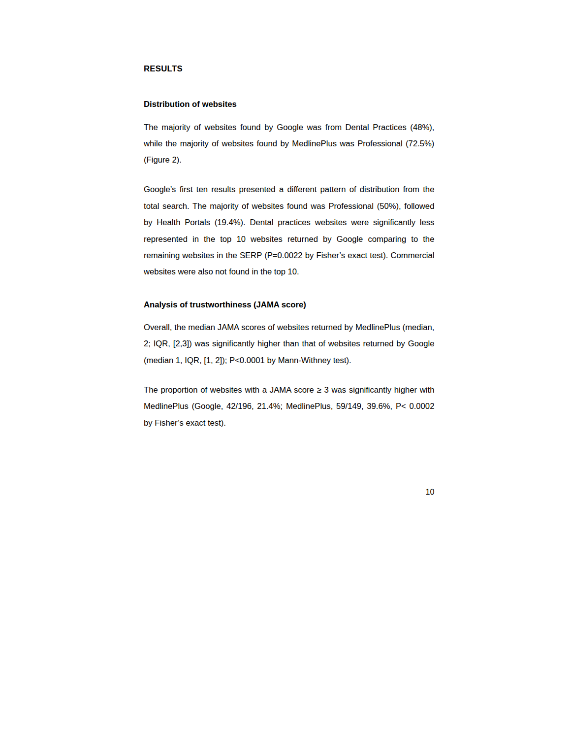RESULTS
Distribution of websites
The majority of websites found by Google was from Dental Practices (48%), while the majority of websites found by MedlinePlus was Professional (72.5%) (Figure 2).
Google’s first ten results presented a different pattern of distribution from the total search. The majority of websites found was Professional (50%), followed by Health Portals (19.4%). Dental practices websites were significantly less represented in the top 10 websites returned by Google comparing to the remaining websites in the SERP (P=0.0022 by Fisher’s exact test). Commercial websites were also not found in the top 10.
Analysis of trustworthiness (JAMA score)
Overall, the median JAMA scores of websites returned by MedlinePlus (median, 2; IQR, [2,3]) was significantly higher than that of websites returned by Google (median 1, IQR, [1, 2]); P<0.0001 by Mann-Withney test).
The proportion of websites with a JAMA score ≥ 3 was significantly higher with MedlinePlus (Google, 42/196, 21.4%; MedlinePlus, 59/149, 39.6%, P< 0.0002 by Fisher’s exact test).
10